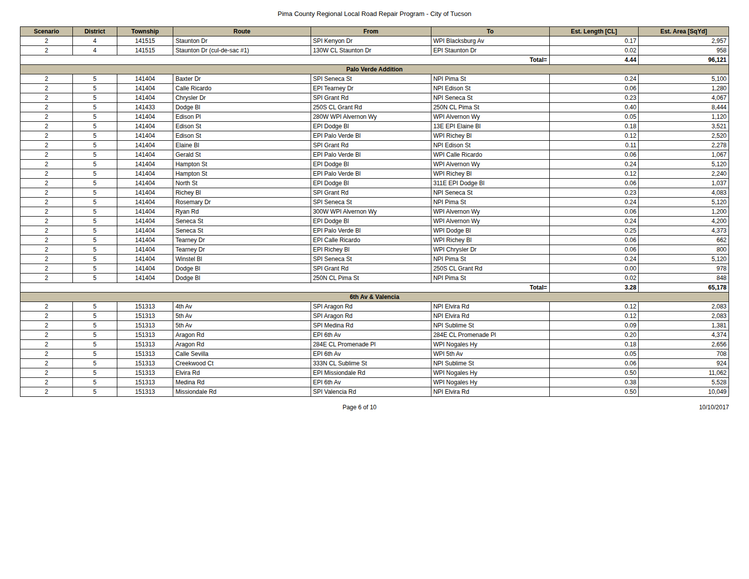Pima County Regional Local Road Repair Program - City of Tucson
| Scenario | District | Township | Route | From | To | Est. Length [CL] | Est. Area [SqYd] |
| --- | --- | --- | --- | --- | --- | --- | --- |
| 2 | 4 | 141515 | Staunton Dr | SPI Kenyon Dr | WPI Blacksburg Av | 0.17 | 2,957 |
| 2 | 4 | 141515 | Staunton Dr (cul-de-sac #1) | 130W CL Staunton Dr | EPI Staunton Dr | 0.02 | 958 |
| Total= | 4.44 | 96,121 |
| Palo Verde Addition |
| 2 | 5 | 141404 | Baxter Dr | SPI Seneca St | NPI Pima St | 0.24 | 5,100 |
| 2 | 5 | 141404 | Calle Ricardo | EPI Tearney Dr | NPI Edison St | 0.06 | 1,280 |
| 2 | 5 | 141404 | Chrysler Dr | SPI Grant Rd | NPI Seneca St | 0.23 | 4,067 |
| 2 | 5 | 141433 | Dodge Bl | 250S CL Grant Rd | 250N CL Pima St | 0.40 | 8,444 |
| 2 | 5 | 141404 | Edison Pl | 280W WPI Alvernon Wy | WPI Alvernon Wy | 0.05 | 1,120 |
| 2 | 5 | 141404 | Edison St | EPI Dodge Bl | 13E EPI Elaine Bl | 0.18 | 3,521 |
| 2 | 5 | 141404 | Edison St | EPI Palo Verde Bl | WPI Richey Bl | 0.12 | 2,520 |
| 2 | 5 | 141404 | Elaine Bl | SPI Grant Rd | NPI Edison St | 0.11 | 2,278 |
| 2 | 5 | 141404 | Gerald St | EPI Palo Verde Bl | WPI Calle Ricardo | 0.06 | 1,067 |
| 2 | 5 | 141404 | Hampton St | EPI Dodge Bl | WPI Alvernon Wy | 0.24 | 5,120 |
| 2 | 5 | 141404 | Hampton St | EPI Palo Verde Bl | WPI Richey Bl | 0.12 | 2,240 |
| 2 | 5 | 141404 | North St | EPI Dodge Bl | 311E EPI Dodge Bl | 0.06 | 1,037 |
| 2 | 5 | 141404 | Richey Bl | SPI Grant Rd | NPI Seneca St | 0.23 | 4,083 |
| 2 | 5 | 141404 | Rosemary Dr | SPI Seneca St | NPI Pima St | 0.24 | 5,120 |
| 2 | 5 | 141404 | Ryan Rd | 300W WPI Alvernon Wy | WPI Alvernon Wy | 0.06 | 1,200 |
| 2 | 5 | 141404 | Seneca St | EPI Dodge Bl | WPI Alvernon Wy | 0.24 | 4,200 |
| 2 | 5 | 141404 | Seneca St | EPI Palo Verde Bl | WPI Dodge Bl | 0.25 | 4,373 |
| 2 | 5 | 141404 | Tearney Dr | EPI Calle Ricardo | WPI Richey Bl | 0.06 | 662 |
| 2 | 5 | 141404 | Tearney Dr | EPI Richey Bl | WPI Chrysler Dr | 0.06 | 800 |
| 2 | 5 | 141404 | Winstel Bl | SPI Seneca St | NPI Pima St | 0.24 | 5,120 |
| 2 | 5 | 141404 | Dodge Bl | SPI Grant Rd | 250S CL Grant Rd | 0.00 | 978 |
| 2 | 5 | 141404 | Dodge Bl | 250N CL Pima St | NPI Pima St | 0.02 | 848 |
| Total= | 3.28 | 65,178 |
| 6th Av & Valencia |
| 2 | 5 | 151313 | 4th Av | SPI Aragon Rd | NPI Elvira Rd | 0.12 | 2,083 |
| 2 | 5 | 151313 | 5th Av | SPI Aragon Rd | NPI Elvira Rd | 0.12 | 2,083 |
| 2 | 5 | 151313 | 5th Av | SPI Medina Rd | NPI Sublime St | 0.09 | 1,381 |
| 2 | 5 | 151313 | Aragon Rd | EPI 6th Av | 284E CL Promenade Pl | 0.20 | 4,374 |
| 2 | 5 | 151313 | Aragon Rd | 284E CL Promenade Pl | WPI Nogales Hy | 0.18 | 2,656 |
| 2 | 5 | 151313 | Calle Sevilla | EPI 6th Av | WPI 5th Av | 0.05 | 708 |
| 2 | 5 | 151313 | Creekwood Ct | 333N CL Sublime St | NPI Sublime St | 0.06 | 924 |
| 2 | 5 | 151313 | Elvira Rd | EPI Missiondale Rd | WPI Nogales Hy | 0.50 | 11,062 |
| 2 | 5 | 151313 | Medina Rd | EPI 6th Av | WPI Nogales Hy | 0.38 | 5,528 |
| 2 | 5 | 151313 | Missiondale Rd | SPI Valencia Rd | NPI Elvira Rd | 0.50 | 10,049 |
Page 6 of 10
10/10/2017